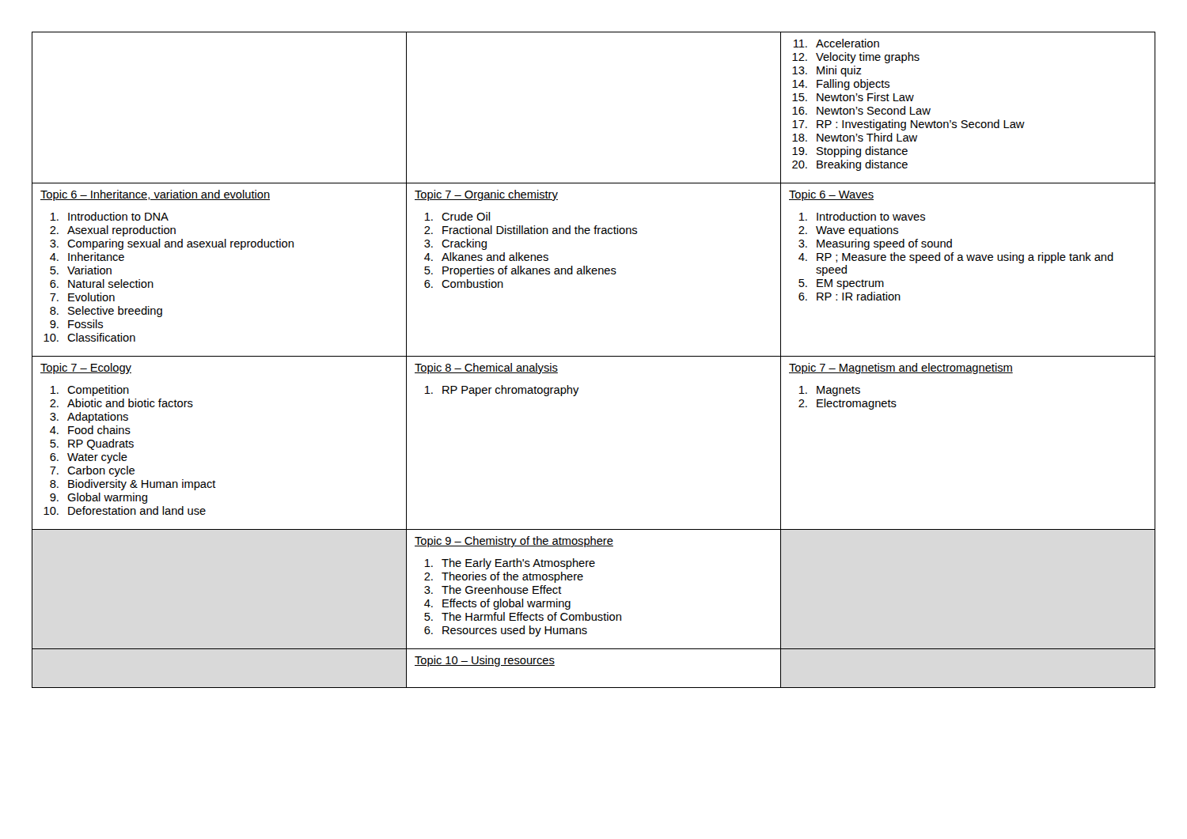| | | Acceleration Velocity time graphs Mini quiz Falling objects Newton’s First Law Newton’s Second Law RP : Investigating Newton’s Second Law Newton’s Third Law Stopping distance Breaking distance |
| Topic 6 – Inheritance, variation and evolution Introduction to DNA Asexual reproduction Comparing sexual and asexual reproduction Inheritance Variation Natural selection Evolution Selective breeding Fossils Classification | Topic 7 – Organic chemistry Crude Oil Fractional Distillation and the fractions Cracking Alkanes and alkenes Properties of alkanes and alkenes Combustion | Topic 6 – Waves Introduction to waves Wave equations Measuring speed of sound RP ; Measure the speed of a wave using a ripple tank and speed EM spectrum RP : IR radiation |
| Topic 7 – Ecology Competition Abiotic and biotic factors Adaptations Food chains RP Quadrats Water cycle Carbon cycle Biodiversity & Human impact Global warming Deforestation and land use | Topic 8 – Chemical analysis RP Paper chromatography | Topic 7 – Magnetism and electromagnetism Magnets Electromagnets |
| | Topic 9 – Chemistry of the atmosphere The Early Earth's Atmosphere Theories of the atmosphere The Greenhouse Effect Effects of global warming The Harmful Effects of Combustion Resources used by Humans | |
| | Topic 10 – Using resources | |